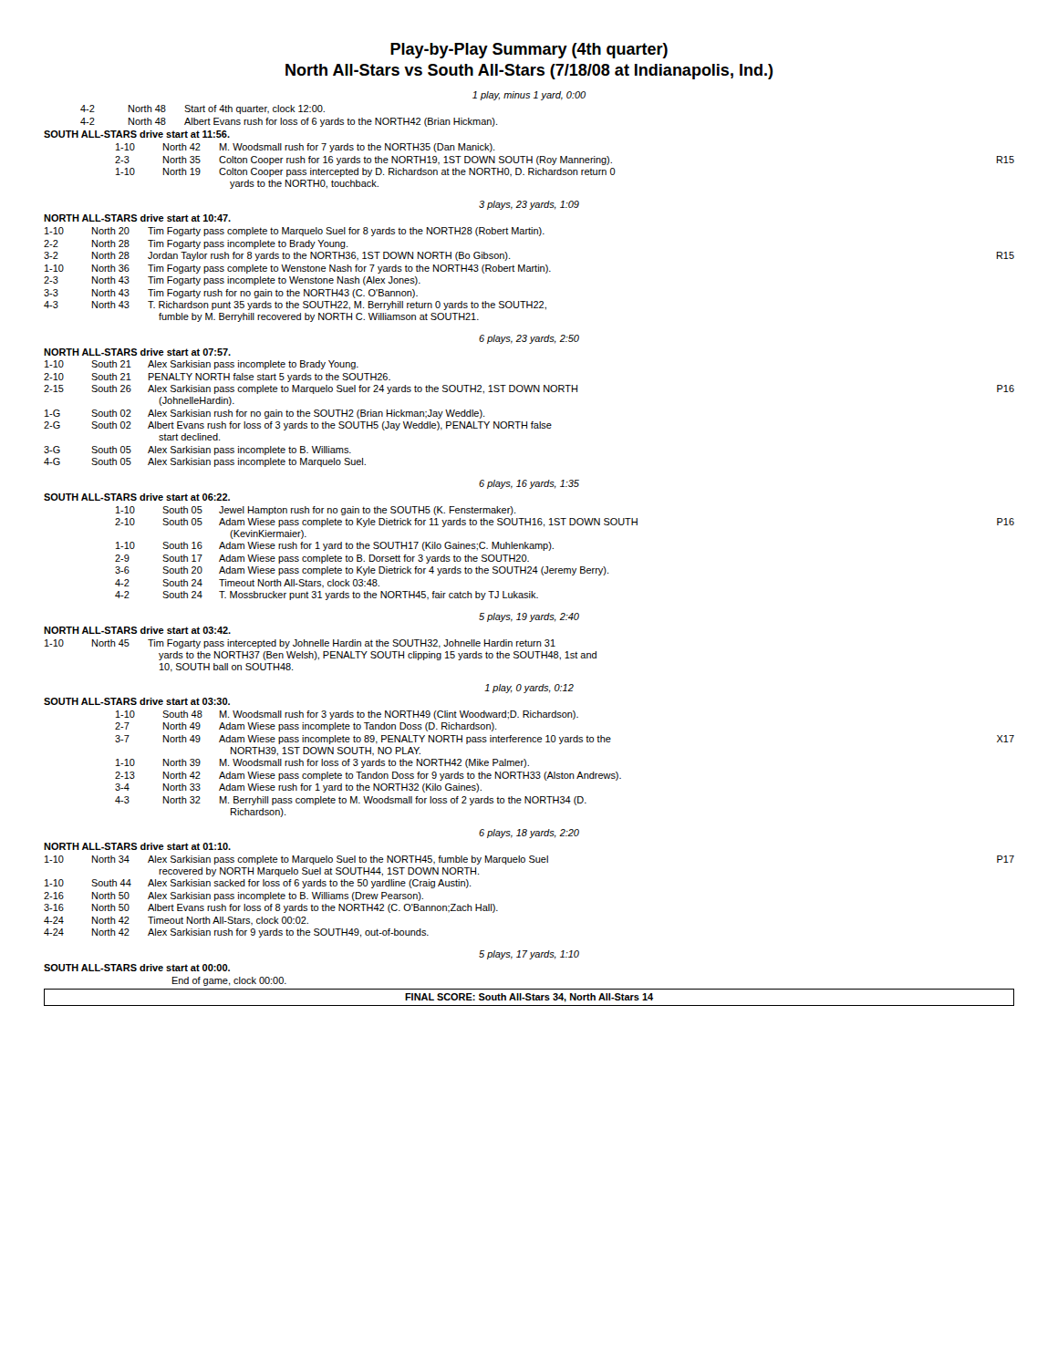Play-by-Play Summary (4th quarter) North All-Stars vs South All-Stars (7/18/08 at Indianapolis, Ind.)
1 play, minus 1 yard, 0:00
| 4-2 | North 48 | Start of 4th quarter, clock 12:00. | |
| 4-2 | North 48 | Albert Evans rush for loss of 6 yards to the NORTH42 (Brian Hickman). | |
SOUTH ALL-STARS drive start at 11:56.
| 1-10 | North 42 | M. Woodsmall rush for 7 yards to the NORTH35 (Dan Manick). | |
| 2-3 | North 35 | Colton Cooper rush for 16 yards to the NORTH19, 1ST DOWN SOUTH (Roy Mannering). | R15 |
| 1-10 | North 19 | Colton Cooper pass intercepted by D. Richardson at the NORTH0, D. Richardson return 0 yards to the NORTH0, touchback. | |
3 plays, 23 yards, 1:09
NORTH ALL-STARS drive start at 10:47.
| 1-10 | North 20 | Tim Fogarty pass complete to Marquelo Suel for 8 yards to the NORTH28 (Robert Martin). | |
| 2-2 | North 28 | Tim Fogarty pass incomplete to Brady Young. | |
| 3-2 | North 28 | Jordan Taylor rush for 8 yards to the NORTH36, 1ST DOWN NORTH (Bo Gibson). | R15 |
| 1-10 | North 36 | Tim Fogarty pass complete to Wenstone Nash for 7 yards to the NORTH43 (Robert Martin). | |
| 2-3 | North 43 | Tim Fogarty pass incomplete to Wenstone Nash (Alex Jones). | |
| 3-3 | North 43 | Tim Fogarty rush for no gain to the NORTH43 (C. O'Bannon). | |
| 4-3 | North 43 | T. Richardson punt 35 yards to the SOUTH22, M. Berryhill return 0 yards to the SOUTH22, fumble by M. Berryhill recovered by NORTH C. Williamson at SOUTH21. | |
6 plays, 23 yards, 2:50
NORTH ALL-STARS drive start at 07:57.
| 1-10 | South 21 | Alex Sarkisian pass incomplete to Brady Young. | |
| 2-10 | South 21 | PENALTY NORTH false start 5 yards to the SOUTH26. | |
| 2-15 | South 26 | Alex Sarkisian pass complete to Marquelo Suel for 24 yards to the SOUTH2, 1ST DOWN NORTH (JohnelleHardin). | P16 |
| 1-G | South 02 | Alex Sarkisian rush for no gain to the SOUTH2 (Brian Hickman;Jay Weddle). | |
| 2-G | South 02 | Albert Evans rush for loss of 3 yards to the SOUTH5 (Jay Weddle), PENALTY NORTH false start declined. | |
| 3-G | South 05 | Alex Sarkisian pass incomplete to B. Williams. | |
| 4-G | South 05 | Alex Sarkisian pass incomplete to Marquelo Suel. | |
6 plays, 16 yards, 1:35
SOUTH ALL-STARS drive start at 06:22.
| 1-10 | South 05 | Jewel Hampton rush for no gain to the SOUTH5 (K. Fenstermaker). | |
| 2-10 | South 05 | Adam Wiese pass complete to Kyle Dietrick for 11 yards to the SOUTH16, 1ST DOWN SOUTH (KevinKiermaier). | P16 |
| 1-10 | South 16 | Adam Wiese rush for 1 yard to the SOUTH17 (Kilo Gaines;C. Muhlenkamp). | |
| 2-9 | South 17 | Adam Wiese pass complete to B. Dorsett for 3 yards to the SOUTH20. | |
| 3-6 | South 20 | Adam Wiese pass complete to Kyle Dietrick for 4 yards to the SOUTH24 (Jeremy Berry). | |
| 4-2 | South 24 | Timeout North All-Stars, clock 03:48. | |
| 4-2 | South 24 | T. Mossbrucker punt 31 yards to the NORTH45, fair catch by TJ Lukasik. | |
5 plays, 19 yards, 2:40
NORTH ALL-STARS drive start at 03:42.
| 1-10 | North 45 | Tim Fogarty pass intercepted by Johnelle Hardin at the SOUTH32, Johnelle Hardin return 31 yards to the NORTH37 (Ben Welsh), PENALTY SOUTH clipping 15 yards to the SOUTH48, 1st and 10, SOUTH ball on SOUTH48. | |
1 play, 0 yards, 0:12
SOUTH ALL-STARS drive start at 03:30.
| 1-10 | South 48 | M. Woodsmall rush for 3 yards to the NORTH49 (Clint Woodward;D. Richardson). | |
| 2-7 | North 49 | Adam Wiese pass incomplete to Tandon Doss (D. Richardson). | |
| 3-7 | North 49 | Adam Wiese pass incomplete to 89, PENALTY NORTH pass interference 10 yards to the NORTH39, 1ST DOWN SOUTH, NO PLAY. | X17 |
| 1-10 | North 39 | M. Woodsmall rush for loss of 3 yards to the NORTH42 (Mike Palmer). | |
| 2-13 | North 42 | Adam Wiese pass complete to Tandon Doss for 9 yards to the NORTH33 (Alston Andrews). | |
| 3-4 | North 33 | Adam Wiese rush for 1 yard to the NORTH32 (Kilo Gaines). | |
| 4-3 | North 32 | M. Berryhill pass complete to M. Woodsmall for loss of 2 yards to the NORTH34 (D. Richardson). | |
6 plays, 18 yards, 2:20
NORTH ALL-STARS drive start at 01:10.
| 1-10 | North 34 | Alex Sarkisian pass complete to Marquelo Suel to the NORTH45, fumble by Marquelo Suel recovered by NORTH Marquelo Suel at SOUTH44, 1ST DOWN NORTH. | P17 |
| 1-10 | South 44 | Alex Sarkisian sacked for loss of 6 yards to the 50 yardline (Craig Austin). | |
| 2-16 | North 50 | Alex Sarkisian pass incomplete to B. Williams (Drew Pearson). | |
| 3-16 | North 50 | Albert Evans rush for loss of 8 yards to the NORTH42 (C. O'Bannon;Zach Hall). | |
| 4-24 | North 42 | Timeout North All-Stars, clock 00:02. | |
| 4-24 | North 42 | Alex Sarkisian rush for 9 yards to the SOUTH49, out-of-bounds. | |
5 plays, 17 yards, 1:10
SOUTH ALL-STARS drive start at 00:00.
End of game, clock 00:00.
FINAL SCORE: South All-Stars 34, North All-Stars 14